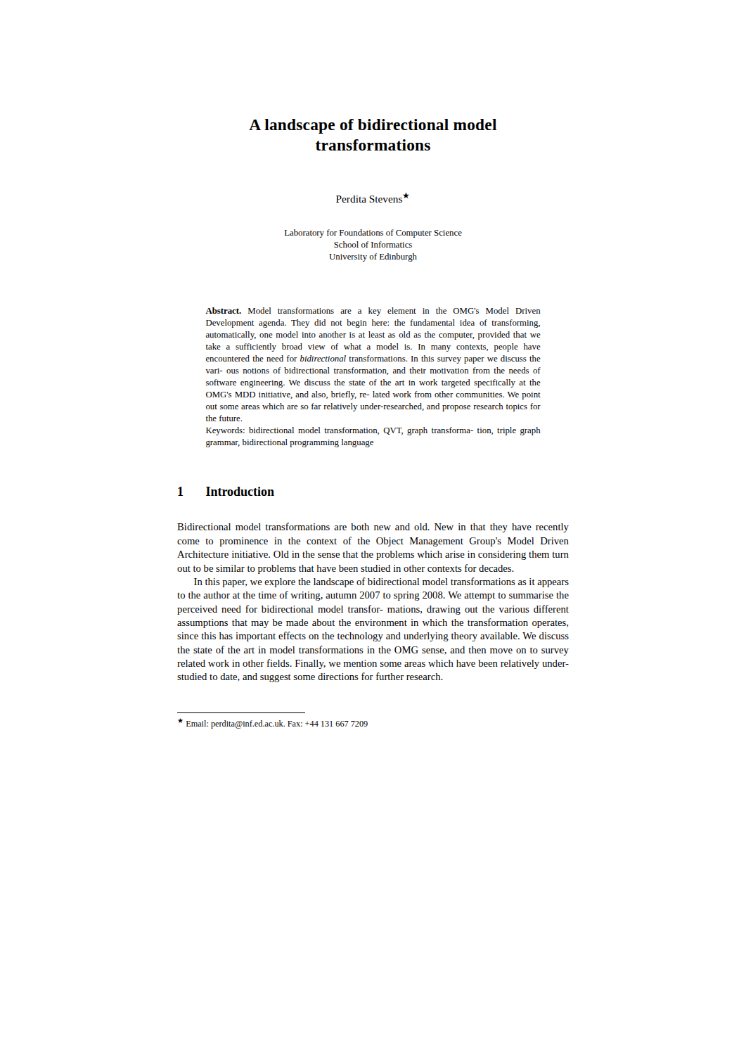A landscape of bidirectional model
transformations
Perdita Stevens★
Laboratory for Foundations of Computer Science
School of Informatics
University of Edinburgh
Abstract. Model transformations are a key element in the OMG's Model Driven Development agenda. They did not begin here: the fundamental idea of transforming, automatically, one model into another is at least as old as the computer, provided that we take a sufficiently broad view of what a model is. In many contexts, people have encountered the need for bidirectional transformations. In this survey paper we discuss the vari- ous notions of bidirectional transformation, and their motivation from the needs of software engineering. We discuss the state of the art in work targeted specifically at the OMG's MDD initiative, and also, briefly, re- lated work from other communities. We point out some areas which are so far relatively under-researched, and propose research topics for the future.
Keywords: bidirectional model transformation, QVT, graph transforma- tion, triple graph grammar, bidirectional programming language
1 Introduction
Bidirectional model transformations are both new and old. New in that they have recently come to prominence in the context of the Object Management Group's Model Driven Architecture initiative. Old in the sense that the problems which arise in considering them turn out to be similar to problems that have been studied in other contexts for decades.
In this paper, we explore the landscape of bidirectional model transformations as it appears to the author at the time of writing, autumn 2007 to spring 2008. We attempt to summarise the perceived need for bidirectional model transfor- mations, drawing out the various different assumptions that may be made about the environment in which the transformation operates, since this has important effects on the technology and underlying theory available. We discuss the state of the art in model transformations in the OMG sense, and then move on to survey related work in other fields. Finally, we mention some areas which have been relatively under-studied to date, and suggest some directions for further research.
★ Email: perdita@inf.ed.ac.uk. Fax: +44 131 667 7209